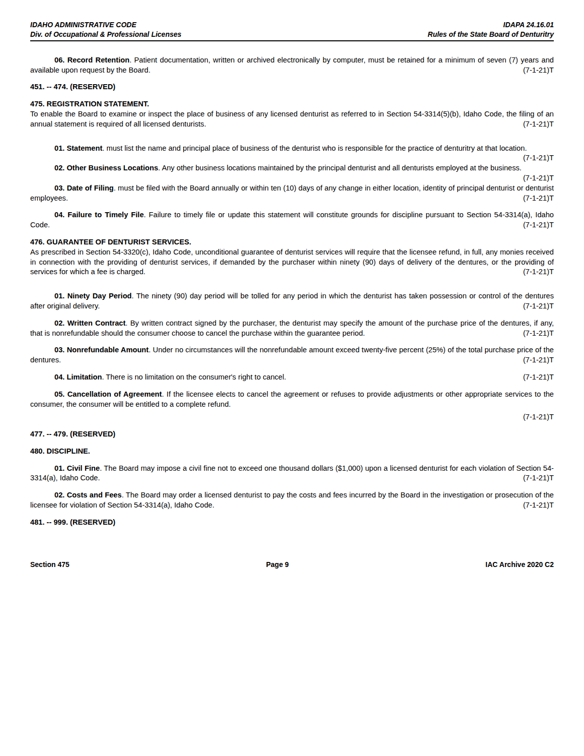IDAHO ADMINISTRATIVE CODE Div. of Occupational & Professional Licenses
IDAPA 24.16.01 Rules of the State Board of Denturitry
06. Record Retention. Patient documentation, written or archived electronically by computer, must be retained for a minimum of seven (7) years and available upon request by the Board. (7-1-21)T
451. -- 474. (RESERVED)
475. REGISTRATION STATEMENT.
To enable the Board to examine or inspect the place of business of any licensed denturist as referred to in Section 54-3314(5)(b), Idaho Code, the filing of an annual statement is required of all licensed denturists. (7-1-21)T
01. Statement. must list the name and principal place of business of the denturist who is responsible for the practice of denturitry at that location. (7-1-21)T
02. Other Business Locations. Any other business locations maintained by the principal denturist and all denturists employed at the business. (7-1-21)T
03. Date of Filing. must be filed with the Board annually or within ten (10) days of any change in either location, identity of principal denturist or denturist employees. (7-1-21)T
04. Failure to Timely File. Failure to timely file or update this statement will constitute grounds for discipline pursuant to Section 54-3314(a), Idaho Code. (7-1-21)T
476. GUARANTEE OF DENTURIST SERVICES.
As prescribed in Section 54-3320(c), Idaho Code, unconditional guarantee of denturist services will require that the licensee refund, in full, any monies received in connection with the providing of denturist services, if demanded by the purchaser within ninety (90) days of delivery of the dentures, or the providing of services for which a fee is charged. (7-1-21)T
01. Ninety Day Period. The ninety (90) day period will be tolled for any period in which the denturist has taken possession or control of the dentures after original delivery. (7-1-21)T
02. Written Contract. By written contract signed by the purchaser, the denturist may specify the amount of the purchase price of the dentures, if any, that is nonrefundable should the consumer choose to cancel the purchase within the guarantee period. (7-1-21)T
03. Nonrefundable Amount. Under no circumstances will the nonrefundable amount exceed twenty-five percent (25%) of the total purchase price of the dentures. (7-1-21)T
04. Limitation. There is no limitation on the consumer's right to cancel. (7-1-21)T
05. Cancellation of Agreement. If the licensee elects to cancel the agreement or refuses to provide adjustments or other appropriate services to the consumer, the consumer will be entitled to a complete refund.
(7-1-21)T
477. -- 479. (RESERVED)
480. DISCIPLINE.
01. Civil Fine. The Board may impose a civil fine not to exceed one thousand dollars ($1,000) upon a licensed denturist for each violation of Section 54-3314(a), Idaho Code. (7-1-21)T
02. Costs and Fees. The Board may order a licensed denturist to pay the costs and fees incurred by the Board in the investigation or prosecution of the licensee for violation of Section 54-3314(a), Idaho Code. (7-1-21)T
481. -- 999. (RESERVED)
Section 475
Page 9
IAC Archive 2020 C2